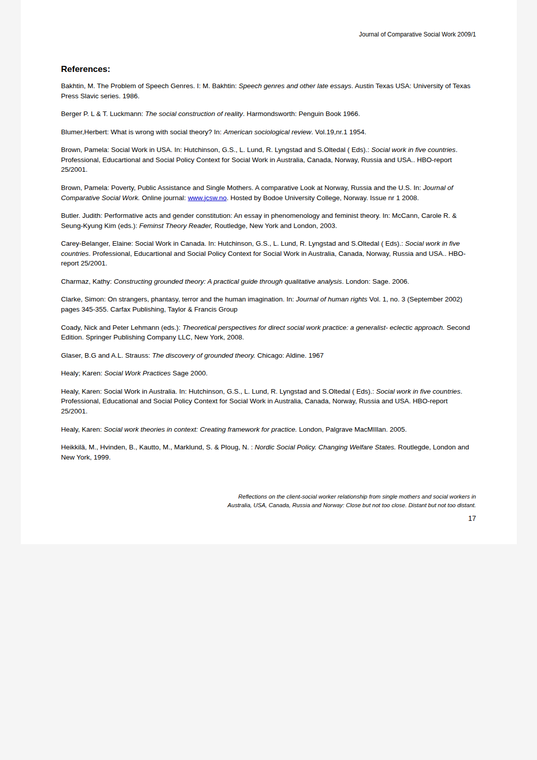Journal of Comparative Social Work 2009/1
References:
Bakhtin, M. The Problem of Speech Genres. I: M. Bakhtin: Speech genres and other late essays. Austin Texas USA: University of Texas Press Slavic series. 1986.
Berger P. L & T. Luckmann: The social construction of reality. Harmondsworth: Penguin Book 1966.
Blumer,Herbert: What is wrong with social theory? In: American sociological review. Vol.19,nr.1 1954.
Brown, Pamela: Social Work in USA. In: Hutchinson, G.S., L. Lund, R. Lyngstad and S.Oltedal ( Eds).: Social work in five countries. Professional, Educartional and Social Policy Context for Social Work in Australia, Canada, Norway, Russia and USA.. HBO-report 25/2001.
Brown, Pamela: Poverty, Public Assistance and Single Mothers. A comparative Look at Norway, Russia and the U.S. In: Journal of Comparative Social Work. Online journal: www.jcsw.no. Hosted by Bodoe University College, Norway. Issue nr 1 2008.
Butler. Judith: Performative acts and gender constitution: An essay in phenomenology and feminist theory. In: McCann, Carole R. & Seung-Kyung Kim (eds.): Feminst Theory Reader, Routledge, New York and London, 2003.
Carey-Belanger, Elaine: Social Work in Canada. In: Hutchinson, G.S., L. Lund, R. Lyngstad and S.Oltedal ( Eds).: Social work in five countries. Professional, Educartional and Social Policy Context for Social Work in Australia, Canada, Norway, Russia and USA.. HBO-report 25/2001.
Charmaz, Kathy: Constructing grounded theory: A practical guide through qualitative analysis. London: Sage. 2006.
Clarke, Simon: On strangers, phantasy, terror and the human imagination. In: Journal of human rights Vol. 1, no. 3 (September 2002) pages 345-355. Carfax Publishing, Taylor & Francis Group
Coady, Nick and Peter Lehmann (eds.): Theoretical perspectives for direct social work practice: a generalist- eclectic approach. Second Edition. Springer Publishing Company LLC, New York, 2008.
Glaser, B.G and A.L. Strauss: The discovery of grounded theory. Chicago: Aldine. 1967
Healy; Karen: Social Work Practices Sage 2000.
Healy, Karen: Social Work in Australia. In: Hutchinson, G.S., L. Lund, R. Lyngstad and S.Oltedal ( Eds).: Social work in five countries. Professional, Educational and Social Policy Context for Social Work in Australia, Canada, Norway, Russia and USA. HBO-report 25/2001.
Healy, Karen: Social work theories in context: Creating framework for practice. London, Palgrave MacMIIlan. 2005.
Heikkilä, M., Hvinden, B., Kautto, M., Marklund, S. & Ploug, N. : Nordic Social Policy. Changing Welfare States. Routlegde, London and New York, 1999.
Reflections on the client-social worker relationship from single mothers and social workers in
Australia, USA, Canada, Russia and Norway: Close but not too close. Distant but not too distant.
17